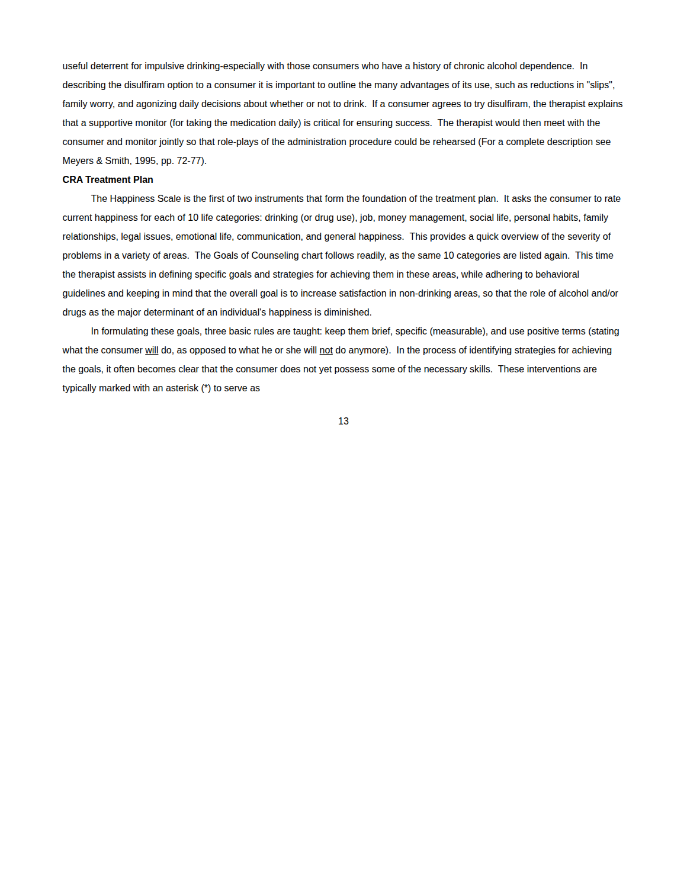useful deterrent for impulsive drinking-especially with those consumers who have a history of chronic alcohol dependence. In describing the disulfiram option to a consumer it is important to outline the many advantages of its use, such as reductions in "slips", family worry, and agonizing daily decisions about whether or not to drink. If a consumer agrees to try disulfiram, the therapist explains that a supportive monitor (for taking the medication daily) is critical for ensuring success. The therapist would then meet with the consumer and monitor jointly so that role-plays of the administration procedure could be rehearsed (For a complete description see Meyers & Smith, 1995, pp. 72-77).
CRA Treatment Plan
The Happiness Scale is the first of two instruments that form the foundation of the treatment plan. It asks the consumer to rate current happiness for each of 10 life categories: drinking (or drug use), job, money management, social life, personal habits, family relationships, legal issues, emotional life, communication, and general happiness. This provides a quick overview of the severity of problems in a variety of areas. The Goals of Counseling chart follows readily, as the same 10 categories are listed again. This time the therapist assists in defining specific goals and strategies for achieving them in these areas, while adhering to behavioral guidelines and keeping in mind that the overall goal is to increase satisfaction in non-drinking areas, so that the role of alcohol and/or drugs as the major determinant of an individual's happiness is diminished.
In formulating these goals, three basic rules are taught: keep them brief, specific (measurable), and use positive terms (stating what the consumer will do, as opposed to what he or she will not do anymore). In the process of identifying strategies for achieving the goals, it often becomes clear that the consumer does not yet possess some of the necessary skills. These interventions are typically marked with an asterisk (*) to serve as
13